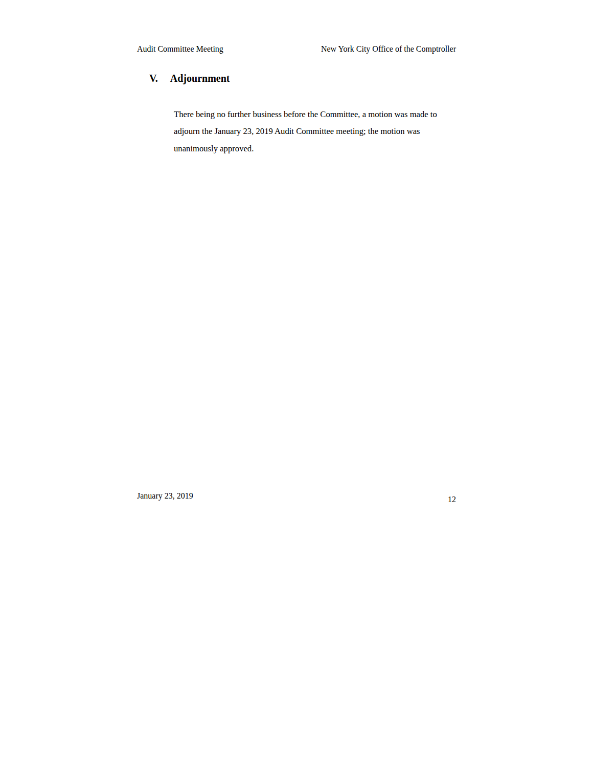Audit Committee Meeting
New York City Office of the Comptroller
V.
Adjournment
There being no further business before the Committee, a motion was made to adjourn the January 23, 2019 Audit Committee meeting; the motion was unanimously approved.
January 23, 2019
12